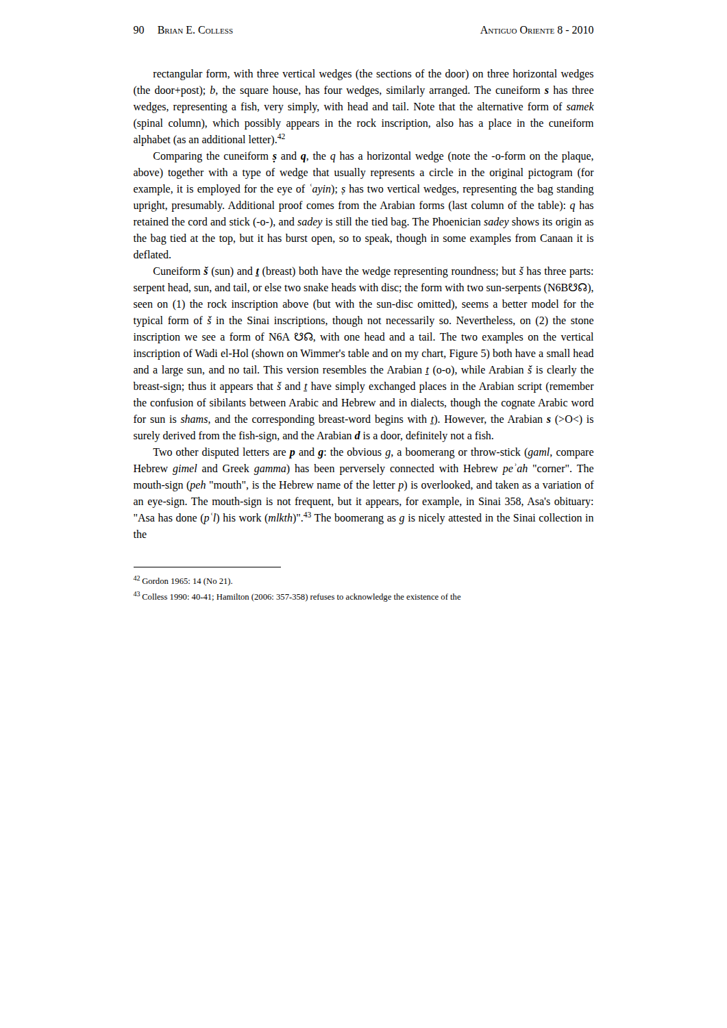90 Brian E. Colless Antiguo Oriente 8 - 2010
rectangular form, with three vertical wedges (the sections of the door) on three horizontal wedges (the door+post); b, the square house, has four wedges, similarly arranged. The cuneiform s has three wedges, representing a fish, very simply, with head and tail. Note that the alternative form of samek (spinal column), which possibly appears in the rock inscription, also has a place in the cuneiform alphabet (as an additional letter).42
Comparing the cuneiform ṣ and q, the q has a horizontal wedge (note the -o-form on the plaque, above) together with a type of wedge that usually represents a circle in the original pictogram (for example, it is employed for the eye of ʿayin); ṣ has two vertical wedges, representing the bag standing upright, presumably. Additional proof comes from the Arabian forms (last column of the table): q has retained the cord and stick (-o-), and sadey is still the tied bag. The Phoenician sadey shows its origin as the bag tied at the top, but it has burst open, so to speak, though in some examples from Canaan it is deflated.
Cuneiform š (sun) and ṯ (breast) both have the wedge representing roundness; but š has three parts: serpent head, sun, and tail, or else two snake heads with disc; the form with two sun-serpents (N6B☋☊), seen on (1) the rock inscription above (but with the sun-disc omitted), seems a better model for the typical form of š in the Sinai inscriptions, though not necessarily so. Nevertheless, on (2) the stone inscription we see a form of N6A ☋☊, with one head and a tail. The two examples on the vertical inscription of Wadi el-Hol (shown on Wimmer's table and on my chart, Figure 5) both have a small head and a large sun, and no tail. This version resembles the Arabian ṯ (o-o), while Arabian š is clearly the breast-sign; thus it appears that š and ṯ have simply exchanged places in the Arabian script (remember the confusion of sibilants between Arabic and Hebrew and in dialects, though the cognate Arabic word for sun is shams, and the corresponding breast-word begins with ṯ). However, the Arabian s (>O<) is surely derived from the fish-sign, and the Arabian d is a door, definitely not a fish.
Two other disputed letters are p and g: the obvious g, a boomerang or throw-stick (gaml, compare Hebrew gimel and Greek gamma) has been perversely connected with Hebrew peʾah "corner". The mouth-sign (peh "mouth", is the Hebrew name of the letter p) is overlooked, and taken as a variation of an eye-sign. The mouth-sign is not frequent, but it appears, for example, in Sinai 358, Asa's obituary: "Asa has done (pʿl) his work (mlkth)".43 The boomerang as g is nicely attested in the Sinai collection in the
42 Gordon 1965: 14 (No 21).
43 Colless 1990: 40-41; Hamilton (2006: 357-358) refuses to acknowledge the existence of the